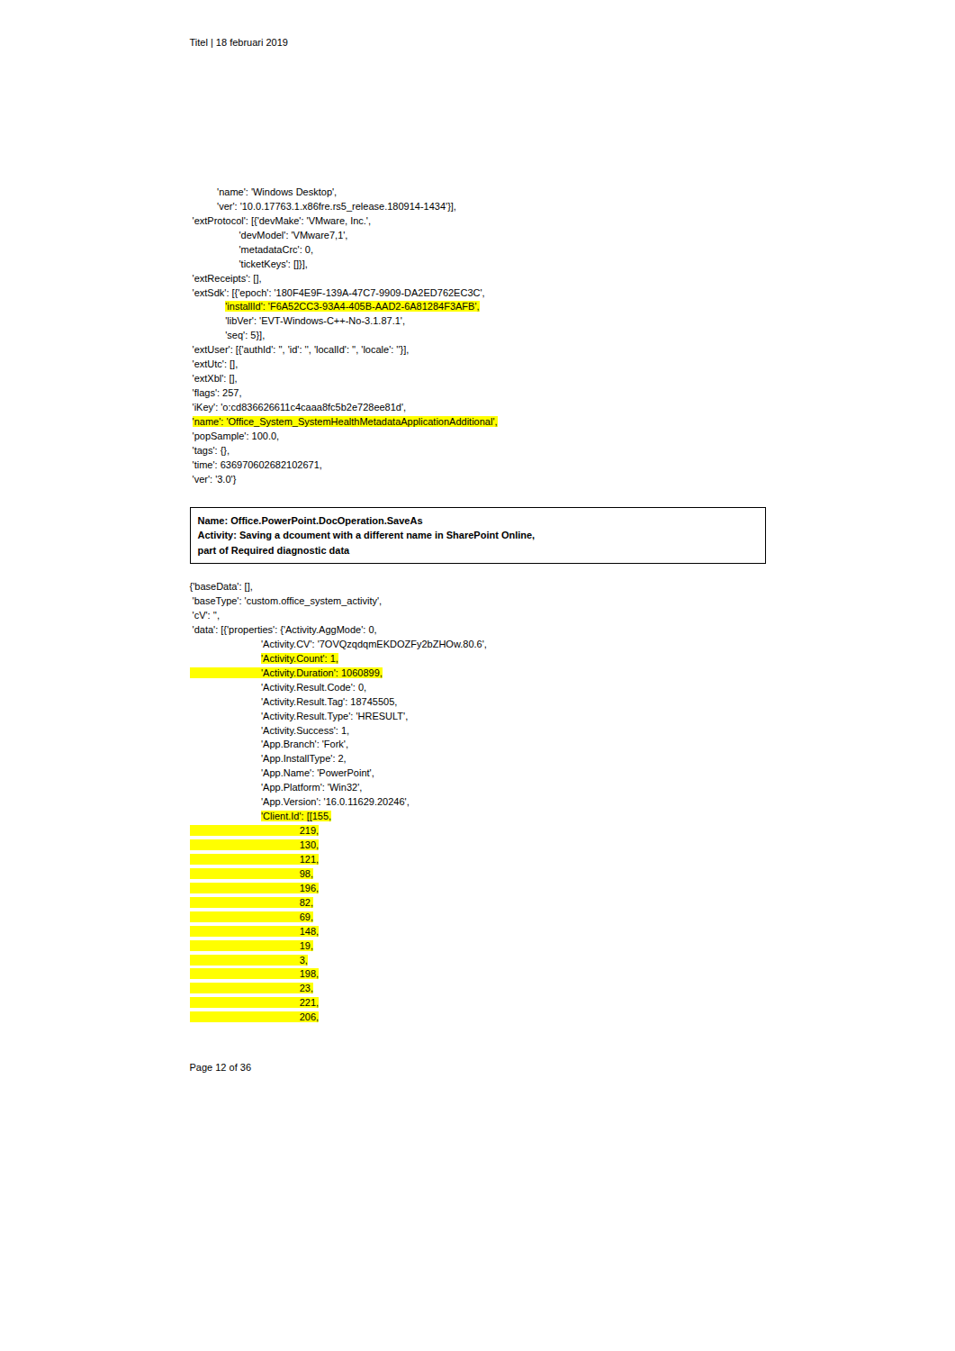Titel | 18 februari 2019
          'name': 'Windows Desktop',
          'ver': '10.0.17763.1.x86fre.rs5_release.180914-1434'}],
 'extProtocol': [{'devMake': 'VMware, Inc.',
                  'devModel': 'VMware7,1',
                  'metadataCrc': 0,
                  'ticketKeys': []}],
 'extReceipts': [],
 'extSdk': [{'epoch': '180F4E9F-139A-47C7-9909-DA2ED762EC3C',
             'installId': 'F6A52CC3-93A4-405B-AAD2-6A81284F3AFB',
             'libVer': 'EVT-Windows-C++-No-3.1.87.1',
             'seq': 5}],
 'extUser': [{'authId': '', 'id': '', 'localId': '', 'locale': ''}],
 'extUtc': [],
 'extXbl': [],
 'flags': 257,
 'iKey': 'o:cd836626611c4caaa8fc5b2e728ee81d',
 'name': 'Office_System_SystemHealthMetadataApplicationAdditional',
 'popSample': 100.0,
 'tags': {},
 'time': 636970602682102671,
 'ver': '3.0'}
Name: Office.PowerPoint.DocOperation.SaveAs
Activity: Saving a dcoument with a different name in SharePoint Online,
part of Required diagnostic data
{'baseData': [],
 'baseType': 'custom.office_system_activity',
 'cV': '',
 'data': [{'properties': {'Activity.AggMode': 0,
                          'Activity.CV': '7OVQzqdqmEKDOZFy2bZHOw.80.6',
                          'Activity.Count': 1,
                          'Activity.Duration': 1060899,
                          'Activity.Result.Code': 0,
                          'Activity.Result.Tag': 18745505,
                          'Activity.Result.Type': 'HRESULT',
                          'Activity.Success': 1,
                          'App.Branch': 'Fork',
                          'App.InstallType': 2,
                          'App.Name': 'PowerPoint',
                          'App.Platform': 'Win32',
                          'App.Version': '16.0.11629.20246',
                          'Client.Id': [[155,
                                        219,
                                        130,
                                        121,
                                        98,
                                        196,
                                        82,
                                        69,
                                        148,
                                        19,
                                        3,
                                        198,
                                        23,
                                        221,
                                        206,
Page 12 of 36